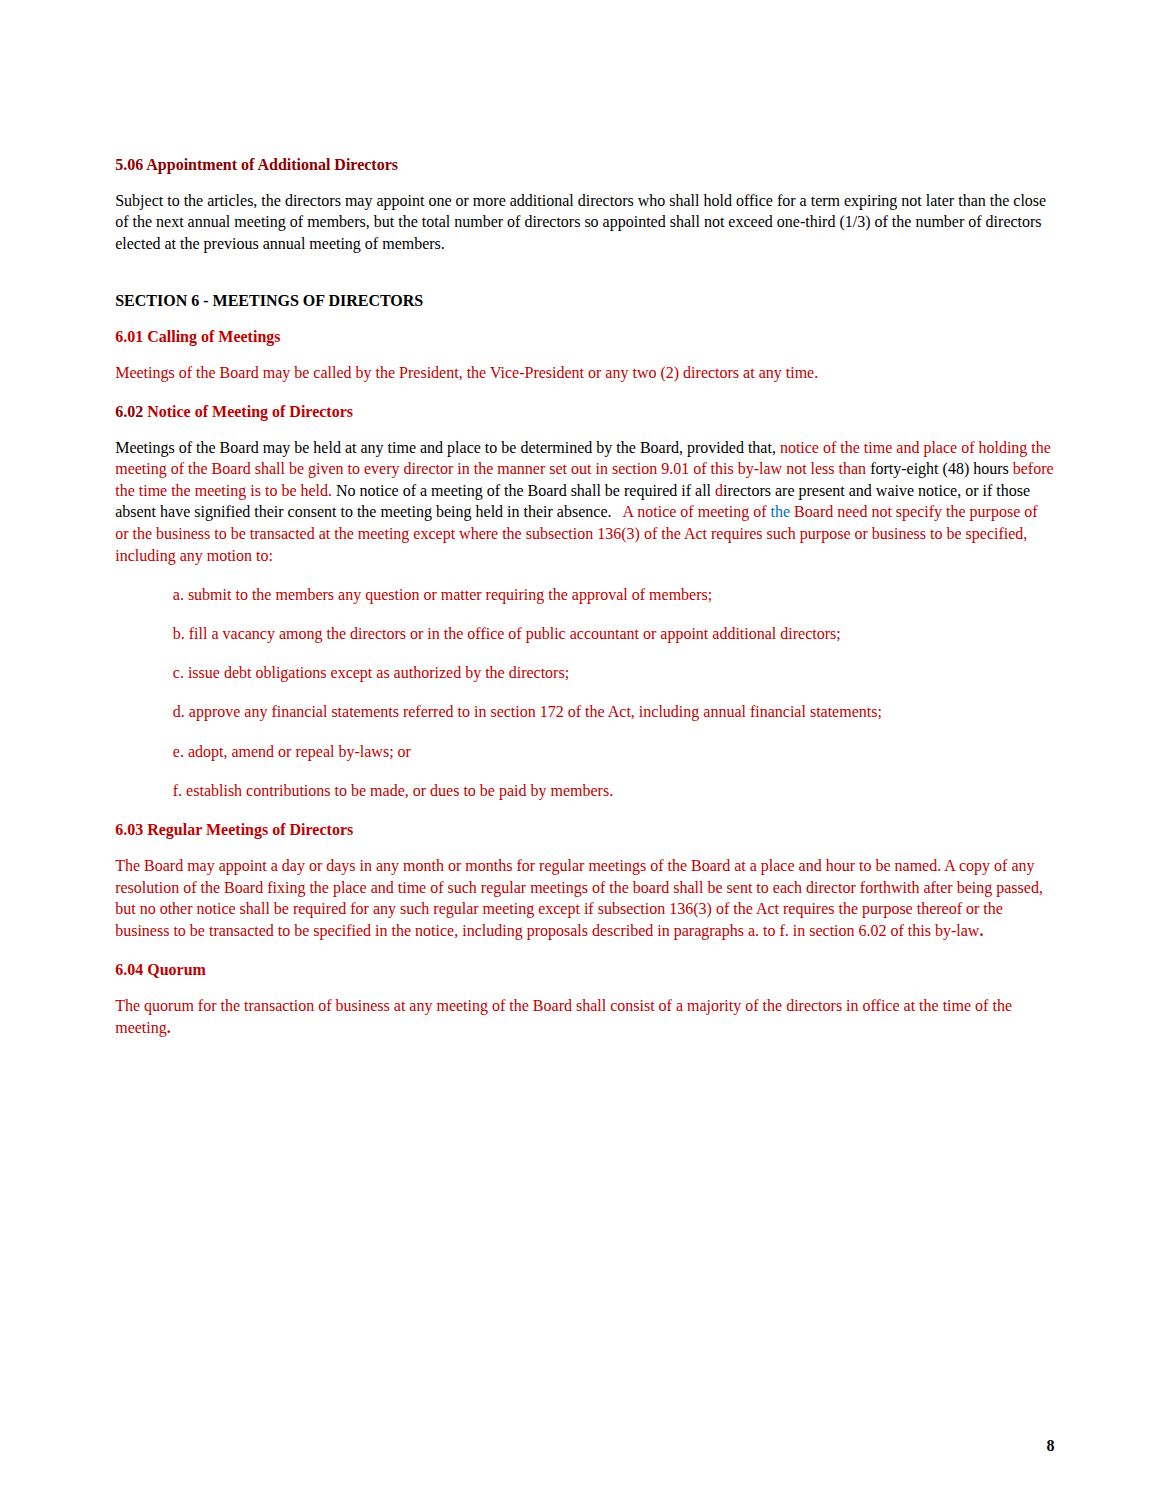5.06 Appointment of Additional Directors
Subject to the articles, the directors may appoint one or more additional directors who shall hold office for a term expiring not later than the close of the next annual meeting of members, but the total number of directors so appointed shall not exceed one-third (1/3) of the number of directors elected at the previous annual meeting of members.
SECTION 6 - MEETINGS OF DIRECTORS
6.01 Calling of Meetings
Meetings of the Board may be called by the President, the Vice-President or any two (2) directors at any time.
6.02 Notice of Meeting of Directors
Meetings of the Board may be held at any time and place to be determined by the Board, provided that, notice of the time and place of holding the meeting of the Board shall be given to every director in the manner set out in section 9.01 of this by-law not less than forty-eight (48) hours before the time the meeting is to be held. No notice of a meeting of the Board shall be required if all directors are present and waive notice, or if those absent have signified their consent to the meeting being held in their absence. A notice of meeting of the Board need not specify the purpose of or the business to be transacted at the meeting except where the subsection 136(3) of the Act requires such purpose or business to be specified, including any motion to:
a. submit to the members any question or matter requiring the approval of members;
b. fill a vacancy among the directors or in the office of public accountant or appoint additional directors;
c. issue debt obligations except as authorized by the directors;
d. approve any financial statements referred to in section 172 of the Act, including annual financial statements;
e. adopt, amend or repeal by-laws; or
f. establish contributions to be made, or dues to be paid by members.
6.03 Regular Meetings of Directors
The Board may appoint a day or days in any month or months for regular meetings of the Board at a place and hour to be named. A copy of any resolution of the Board fixing the place and time of such regular meetings of the board shall be sent to each director forthwith after being passed, but no other notice shall be required for any such regular meeting except if subsection 136(3) of the Act requires the purpose thereof or the business to be transacted to be specified in the notice, including proposals described in paragraphs a. to f. in section 6.02 of this by-law.
6.04 Quorum
The quorum for the transaction of business at any meeting of the Board shall consist of a majority of the directors in office at the time of the meeting.
8